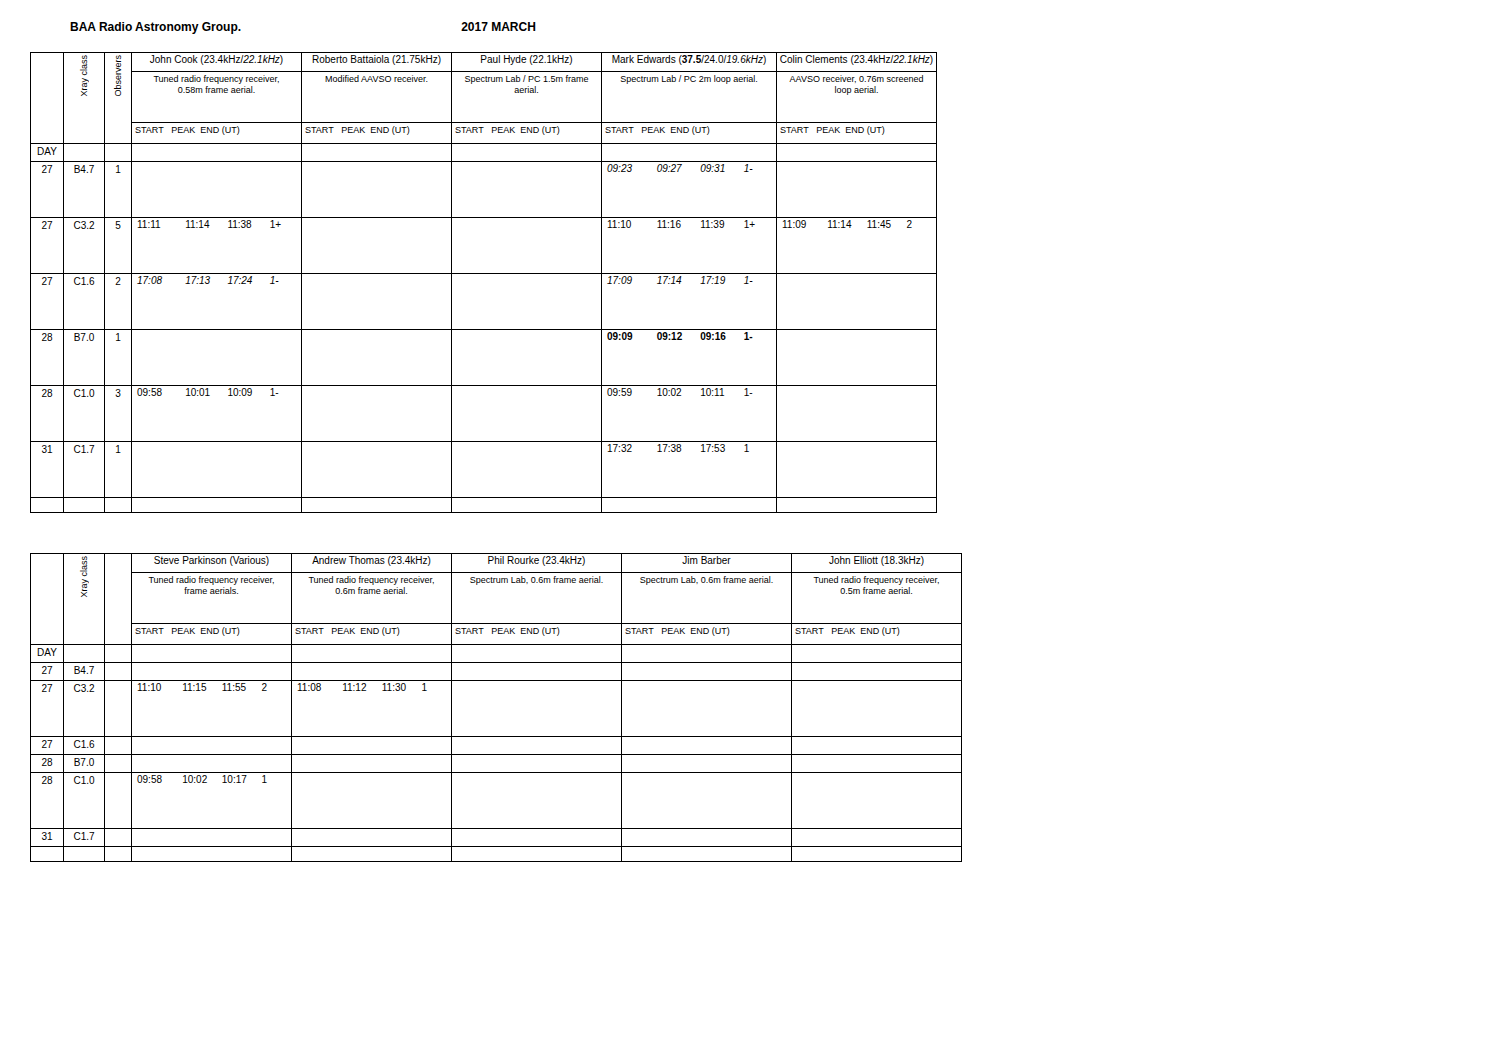BAA Radio Astronomy Group. 2017 MARCH
| | Xray class | Observers | John Cook (23.4kHz/ 22.1kHz ) | Roberto Battaiola (21.75kHz) | Paul Hyde (22.1kHz) | Mark Edwards ( 37.5 /24.0/ 19.6kHz ) | Colin Clements (23.4kHz/ 22.1kHz ) |
| Tuned radio frequency receiver, 0.58m frame aerial. | Modified AAVSO receiver. | Spectrum Lab / PC 1.5m frame aerial. | Spectrum Lab / PC 2m loop aerial. | AAVSO receiver, 0.76m screened loop aerial. |
| START PEAK END (UT) | START PEAK END (UT) | START PEAK END (UT) | START PEAK END (UT) | START PEAK END (UT) |
| DAY | | | | | | | |
| 27 | B4.7 | 1 | | | | / 09:23 / 09:27 / 09:31 / 1- / | |
| 27 | C3.2 | 5 | / 11:11 / 11:14 / 11:38 / 1+ / | | | / 11:10 / 11:16 / 11:39 / 1+ / | / 11:09 / 11:14 / 11:45 / 2 / |
| 27 | C1.6 | 2 | / 17:08 / 17:13 / 17:24 / 1- / | | | / 17:09 / 17:14 / 17:19 / 1- / | |
| 28 | B7.0 | 1 | | | | / 09:09 / 09:12 / 09:16 / 1- / | |
| 28 | C1.0 | 3 | / 09:58 / 10:01 / 10:09 / 1- / | | | / 09:59 / 10:02 / 10:11 / 1- / | |
| 31 | C1.7 | 1 | | | | / 17:32 / 17:38 / 17:53 / 1 / | |
| | Xray class | | Steve Parkinson (Various) | Andrew Thomas (23.4kHz) | Phil Rourke (23.4kHz) | Jim Barber | John Elliott (18.3kHz) |
| Tuned radio frequency receiver, frame aerials. | Tuned radio frequency receiver, 0.6m frame aerial. | Spectrum Lab, 0.6m frame aerial. | Spectrum Lab, 0.6m frame aerial. | Tuned radio frequency receiver, 0.5m frame aerial. |
| START PEAK END (UT) | START PEAK END (UT) | START PEAK END (UT) | START PEAK END (UT) | START PEAK END (UT) |
| DAY | | | | | | | |
| 27 | B4.7 | | | | | | |
| 27 | C3.2 | | / 11:10 / 11:15 / 11:55 / 2 / | / 11:08 / 11:12 / 11:30 / 1 / | | | |
| 27 | C1.6 | | | | | | |
| 28 | B7.0 | | | | | | |
| 28 | C1.0 | | / 09:58 / 10:02 / 10:17 / 1 / | | | | |
| 31 | C1.7 | | | | | | |